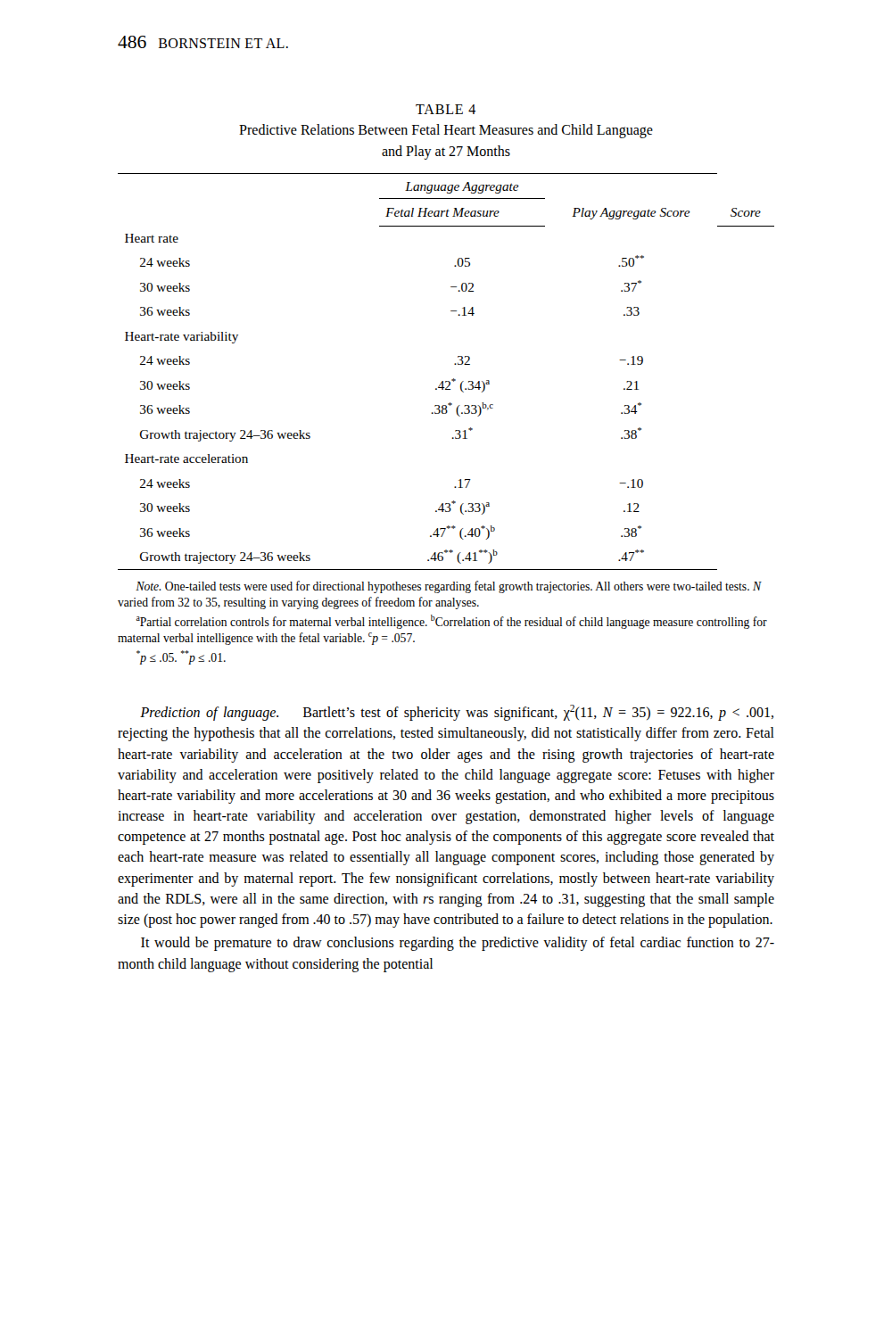486 BORNSTEIN ET AL.
TABLE 4 Predictive Relations Between Fetal Heart Measures and Child Language
and Play at 27 Months
| | Language Aggregate | Play Aggregate Score |
| --- | --- | --- |
| Fetal Heart Measure | Score |
| Heart rate | | |
| 24 weeks | .05 | .50 ** |
| 30 weeks | −.02 | .37 * |
| 36 weeks | −.14 | .33 |
| Heart-rate variability | | |
| 24 weeks | .32 | −.19 |
| 30 weeks | .42 * (.34) a | .21 |
| 36 weeks | .38 * (.33) b,c | .34 * |
| Growth trajectory 24–36 weeks | .31 * | .38 * |
| Heart-rate acceleration | | |
| 24 weeks | .17 | −.10 |
| 30 weeks | .43 * (.33) a | .12 |
| 36 weeks | .47 ** (.40 * ) b | .38 * |
| Growth trajectory 24–36 weeks | .46 ** (.41 ** ) b | .47 ** |
Note. One-tailed tests were used for directional hypotheses regarding fetal growth trajectories. All others were two-tailed tests. N varied from 32 to 35, resulting in varying degrees of freedom for analyses.
aPartial correlation controls for maternal verbal intelligence. bCorrelation of the residual of child language measure controlling for maternal verbal intelligence with the fetal variable. cp = .057.
*p ≤ .05. **p ≤ .01.
Prediction of language. Bartlett’s test of sphericity was significant, χ2(11, N = 35) = 922.16, p < .001, rejecting the hypothesis that all the correlations, tested simultaneously, did not statistically differ from zero. Fetal heart-rate variability and acceleration at the two older ages and the rising growth trajectories of heart-rate variability and acceleration were positively related to the child language aggregate score: Fetuses with higher heart-rate variability and more accelerations at 30 and 36 weeks gestation, and who exhibited a more precipitous increase in heart-rate variability and acceleration over gestation, demonstrated higher levels of language competence at 27 months postnatal age. Post hoc analysis of the components of this aggregate score revealed that each heart-rate measure was related to essentially all language component scores, including those generated by experimenter and by maternal report. The few nonsignificant correlations, mostly between heart-rate variability and the RDLS, were all in the same direction, with rs ranging from .24 to .31, suggesting that the small sample size (post hoc power ranged from .40 to .57) may have contributed to a failure to detect relations in the population.
It would be premature to draw conclusions regarding the predictive validity of fetal cardiac function to 27-month child language without considering the potential